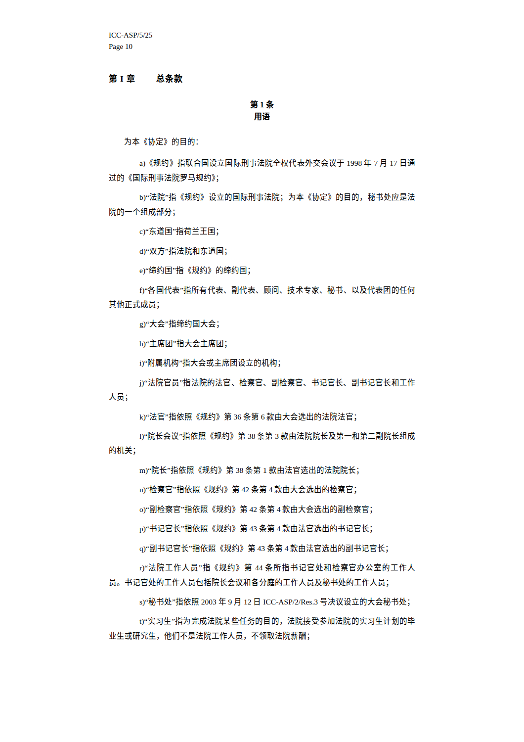ICC-ASP/5/25
Page 10
第 I 章总条款
第 1 条
用语
为本《协定》的目的：
a)《规约》指联合国设立国际刑事法院全权代表外交会议于 1998 年 7 月 17 日通过的《国际刑事法院罗马规约》；
b)“法院”指《规约》设立的国际刑事法院；为本《协定》的目的，秘书处应是法院的一个组成部分；
c)“东道国”指荷兰王国；
d)“双方”指法院和东道国；
e)“缔约国”指《规约》的缔约国；
f)“各国代表”指所有代表、副代表、顾问、技术专家、秘书、以及代表团的任何其他正式成员；
g)“大会”指缔约国大会；
h)“主席团”指大会主席团；
i)“附属机构”指大会或主席团设立的机构；
j)“法院官员”指法院的法官、检察官、副检察官、书记官长、副书记官长和工作人员；
k)“法官”指依照《规约》第 36 条第 6 款由大会选出的法院法官；
l)“院长会议”指依照《规约》第 38 条第 3 款由法院院长及第一和第二副院长组成的机关；
m)“院长”指依照《规约》第 38 条第 1 款由法官选出的法院院长；
n)“检察官”指依照《规约》第 42 条第 4 款由大会选出的检察官；
o)“副检察官”指依照《规约》第 42 条第 4 款由大会选出的副检察官；
p)“书记官长”指依照《规约》第 43 条第 4 款由法官选出的书记官长；
q)“副书记官长”指依照《规约》第 43 条第 4 款由法官选出的副书记官长；
r)“法院工作人员”指《规约》第 44 条所指书记官处和检察官办公室的工作人员。书记官处的工作人员包括院长会议和各分庭的工作人员及秘书处的工作人员；
s)“秘书处”指依照 2003 年 9 月 12 日 ICC-ASP/2/Res.3 号决议设立的大会秘书处；
t)“实习生”指为完成法院某些任务的目的，法院接受参加法院的实习生计划的毕业生或研究生，他们不是法院工作人员，不领取法院薪酬；